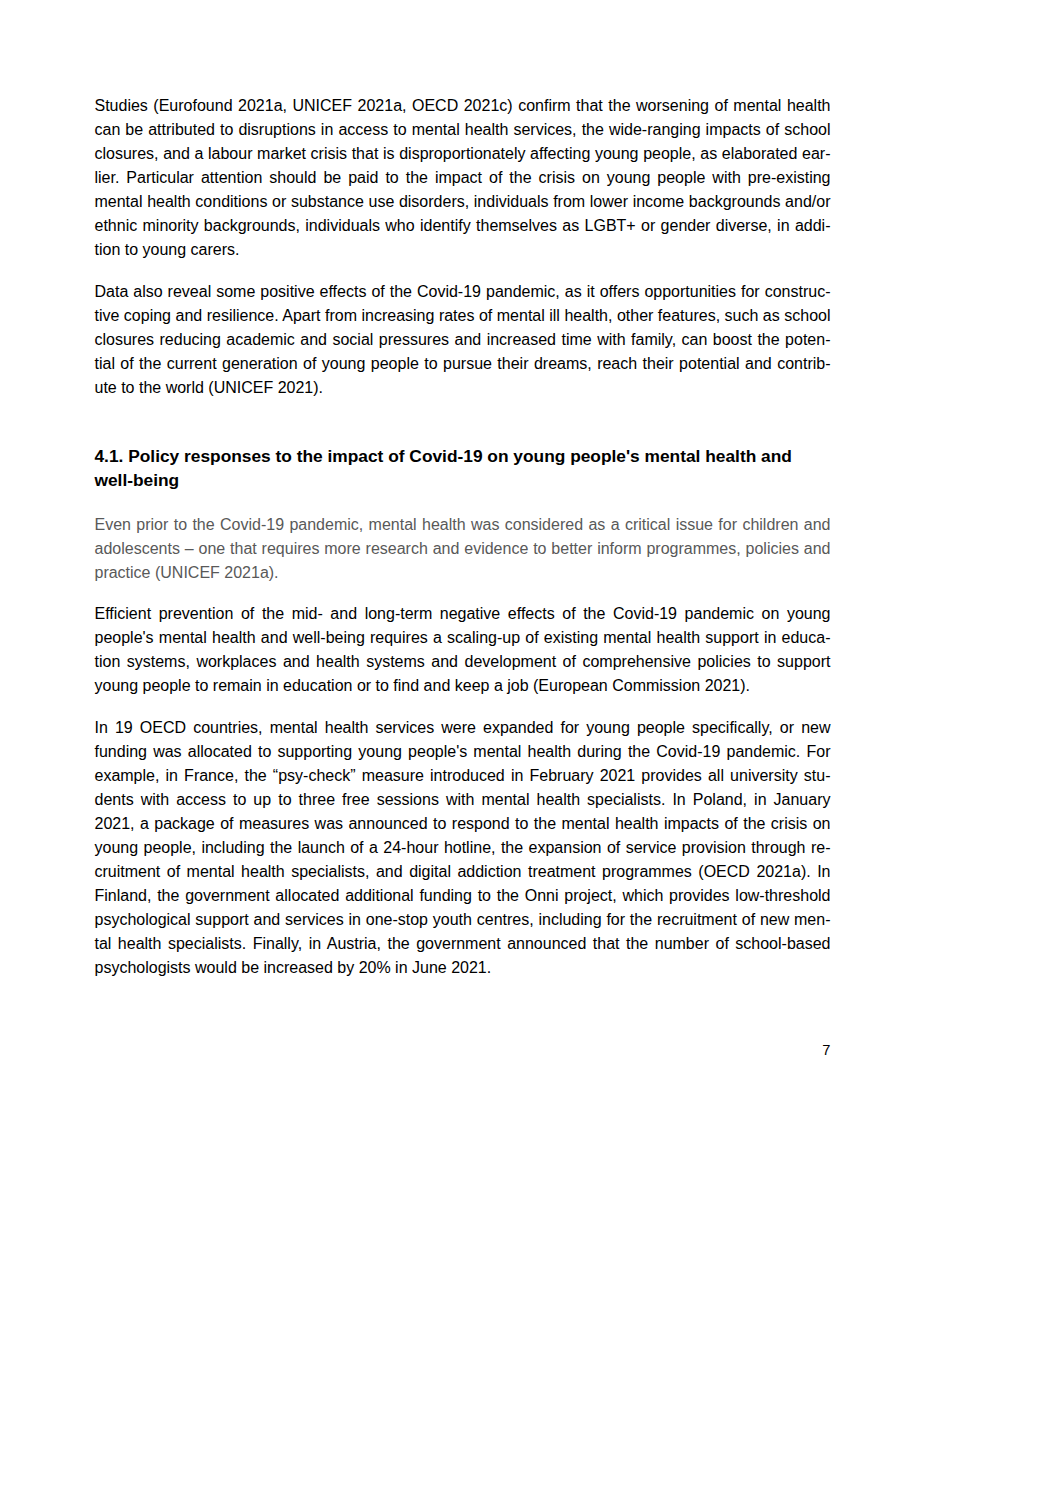Studies (Eurofound 2021a, UNICEF 2021a, OECD 2021c) confirm that the worsening of mental health can be attributed to disruptions in access to mental health services, the wide-ranging impacts of school closures, and a labour market crisis that is disproportionately affecting young people, as elaborated earlier. Particular attention should be paid to the impact of the crisis on young people with pre-existing mental health conditions or substance use disorders, individuals from lower income backgrounds and/or ethnic minority backgrounds, individuals who identify themselves as LGBT+ or gender diverse, in addition to young carers.
Data also reveal some positive effects of the Covid-19 pandemic, as it offers opportunities for constructive coping and resilience. Apart from increasing rates of mental ill health, other features, such as school closures reducing academic and social pressures and increased time with family, can boost the potential of the current generation of young people to pursue their dreams, reach their potential and contribute to the world (UNICEF 2021).
4.1. Policy responses to the impact of Covid-19 on young people's mental health and well-being
Even prior to the Covid-19 pandemic, mental health was considered as a critical issue for children and adolescents – one that requires more research and evidence to better inform programmes, policies and practice (UNICEF 2021a).
Efficient prevention of the mid- and long-term negative effects of the Covid-19 pandemic on young people's mental health and well-being requires a scaling-up of existing mental health support in education systems, workplaces and health systems and development of comprehensive policies to support young people to remain in education or to find and keep a job (European Commission 2021).
In 19 OECD countries, mental health services were expanded for young people specifically, or new funding was allocated to supporting young people's mental health during the Covid-19 pandemic. For example, in France, the “psy-check” measure introduced in February 2021 provides all university students with access to up to three free sessions with mental health specialists. In Poland, in January 2021, a package of measures was announced to respond to the mental health impacts of the crisis on young people, including the launch of a 24-hour hotline, the expansion of service provision through recruitment of mental health specialists, and digital addiction treatment programmes (OECD 2021a). In Finland, the government allocated additional funding to the Onni project, which provides low-threshold psychological support and services in one-stop youth centres, including for the recruitment of new mental health specialists. Finally, in Austria, the government announced that the number of school-based psychologists would be increased by 20% in June 2021.
7